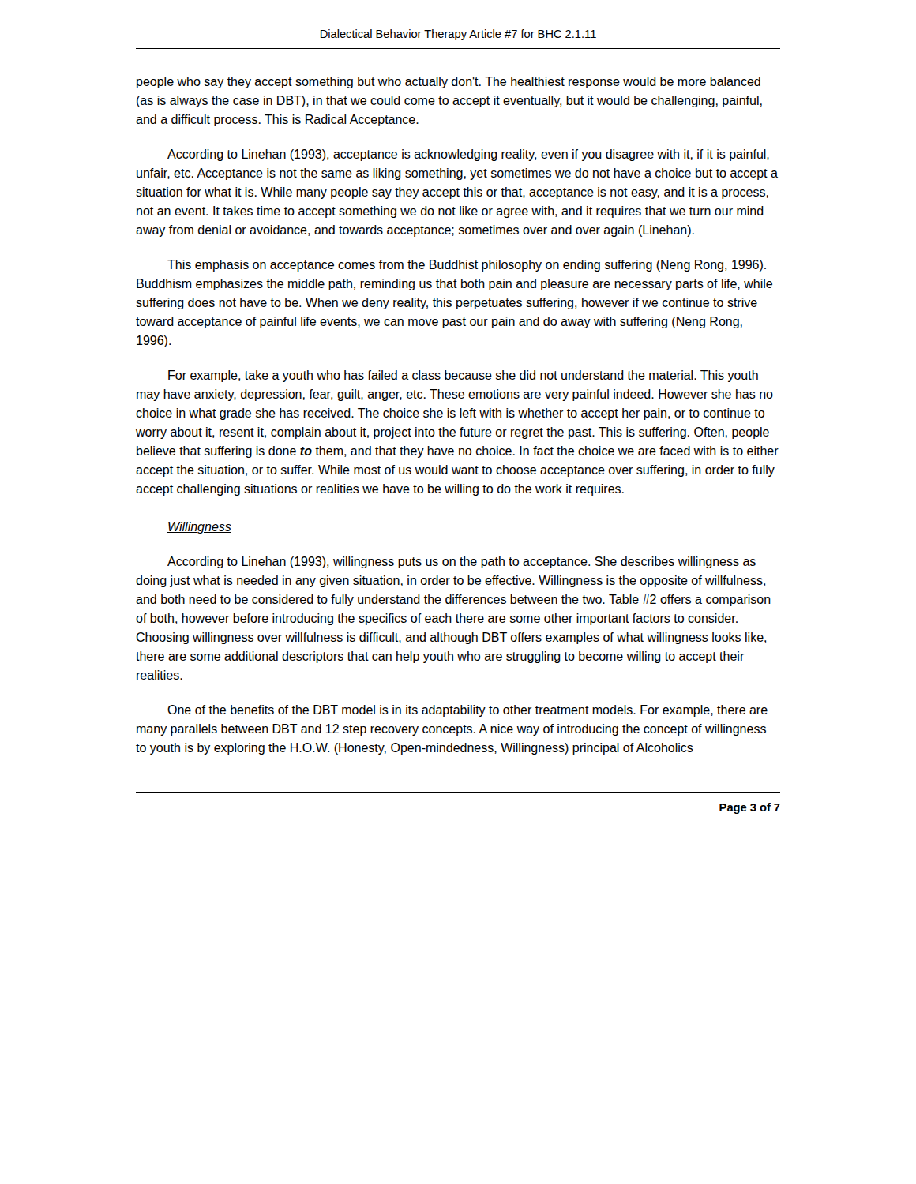Dialectical Behavior Therapy Article #7 for BHC 2.1.11
people who say they accept something but who actually don't. The healthiest response would be more balanced (as is always the case in DBT), in that we could come to accept it eventually, but it would be challenging, painful, and a difficult process. This is Radical Acceptance.
According to Linehan (1993), acceptance is acknowledging reality, even if you disagree with it, if it is painful, unfair, etc. Acceptance is not the same as liking something, yet sometimes we do not have a choice but to accept a situation for what it is. While many people say they accept this or that, acceptance is not easy, and it is a process, not an event. It takes time to accept something we do not like or agree with, and it requires that we turn our mind away from denial or avoidance, and towards acceptance; sometimes over and over again (Linehan).
This emphasis on acceptance comes from the Buddhist philosophy on ending suffering (Neng Rong, 1996). Buddhism emphasizes the middle path, reminding us that both pain and pleasure are necessary parts of life, while suffering does not have to be. When we deny reality, this perpetuates suffering, however if we continue to strive toward acceptance of painful life events, we can move past our pain and do away with suffering (Neng Rong, 1996).
For example, take a youth who has failed a class because she did not understand the material. This youth may have anxiety, depression, fear, guilt, anger, etc. These emotions are very painful indeed. However she has no choice in what grade she has received. The choice she is left with is whether to accept her pain, or to continue to worry about it, resent it, complain about it, project into the future or regret the past. This is suffering. Often, people believe that suffering is done to them, and that they have no choice. In fact the choice we are faced with is to either accept the situation, or to suffer. While most of us would want to choose acceptance over suffering, in order to fully accept challenging situations or realities we have to be willing to do the work it requires.
Willingness
According to Linehan (1993), willingness puts us on the path to acceptance. She describes willingness as doing just what is needed in any given situation, in order to be effective. Willingness is the opposite of willfulness, and both need to be considered to fully understand the differences between the two. Table #2 offers a comparison of both, however before introducing the specifics of each there are some other important factors to consider. Choosing willingness over willfulness is difficult, and although DBT offers examples of what willingness looks like, there are some additional descriptors that can help youth who are struggling to become willing to accept their realities.
One of the benefits of the DBT model is in its adaptability to other treatment models. For example, there are many parallels between DBT and 12 step recovery concepts. A nice way of introducing the concept of willingness to youth is by exploring the H.O.W. (Honesty, Open-mindedness, Willingness) principal of Alcoholics
Page 3 of 7